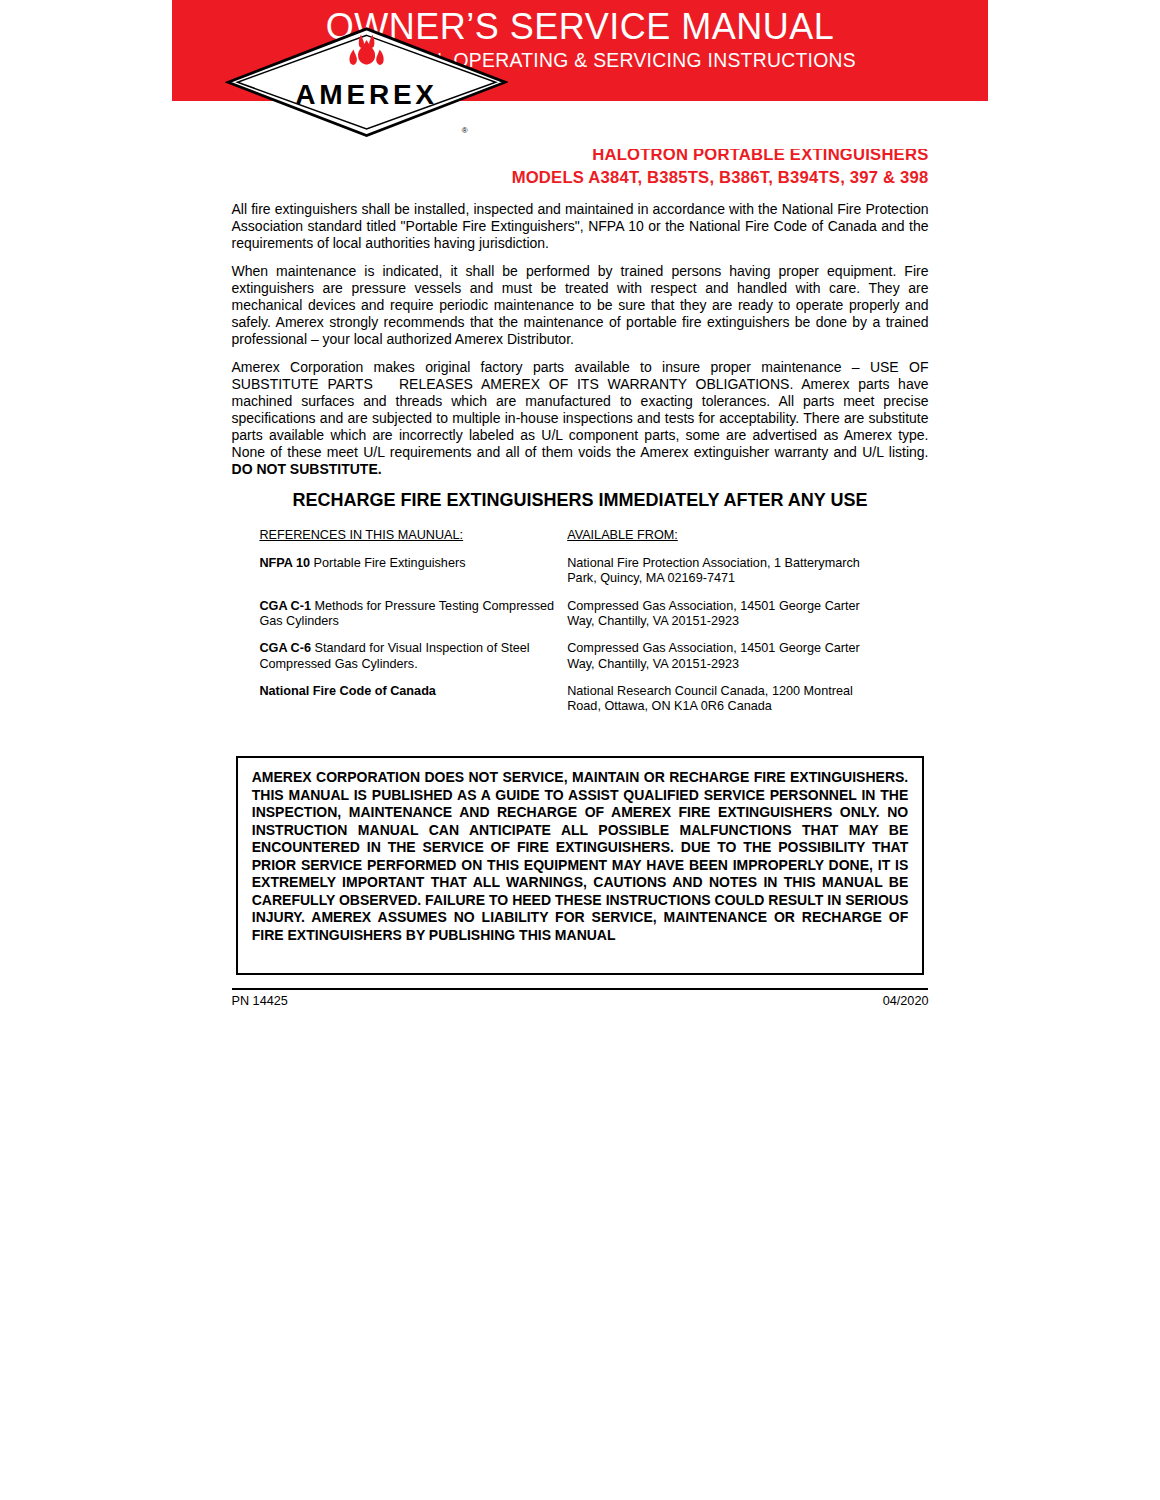OWNER’S SERVICE MANUAL
INSTALLATION, OPERATING & SERVICING INSTRUCTIONS
AMEREX
®
MANUAL PN 14425 HALOTRON PORTABLE EXTINGUISHERS MODELS A384T, B385TS, B386T, B394TS, 397 & 398
All fire extinguishers shall be installed, inspected and maintained in accordance with the National Fire Protection Association standard titled "Portable Fire Extinguishers", NFPA 10 or the National Fire Code of Canada and the requirements of local authorities having jurisdiction.
When maintenance is indicated, it shall be performed by trained persons having proper equipment. Fire extinguishers are pressure vessels and must be treated with respect and handled with care. They are mechanical devices and require periodic maintenance to be sure that they are ready to operate properly and safely. Amerex strongly recommends that the maintenance of portable fire extinguishers be done by a trained professional – your local authorized Amerex Distributor.
Amerex Corporation makes original factory parts available to insure proper maintenance – USE OF SUBSTITUTE PARTS RELEASES AMEREX OF ITS WARRANTY OBLIGATIONS. Amerex parts have machined surfaces and threads which are manufactured to exacting tolerances. All parts meet precise specifications and are subjected to multiple in-house inspections and tests for acceptability. There are substitute parts available which are incorrectly labeled as U/L component parts, some are advertised as Amerex type. None of these meet U/L requirements and all of them voids the Amerex extinguisher warranty and U/L listing. DO NOT SUBSTITUTE.
RECHARGE FIRE EXTINGUISHERS IMMEDIATELY AFTER ANY USE
| REFERENCES IN THIS MAUNUAL: | AVAILABLE FROM: |
| NFPA 10 Portable Fire Extinguishers | National Fire Protection Association, 1 Batterymarch Park, Quincy, MA 02169-7471 |
| CGA C-1 Methods for Pressure Testing Compressed Gas Cylinders | Compressed Gas Association, 14501 George Carter Way, Chantilly, VA 20151-2923 |
| CGA C-6 Standard for Visual Inspection of Steel Compressed Gas Cylinders. | Compressed Gas Association, 14501 George Carter Way, Chantilly, VA 20151-2923 |
| National Fire Code of Canada | National Research Council Canada, 1200 Montreal Road, Ottawa, ON K1A 0R6 Canada |
AMEREX CORPORATION DOES NOT SERVICE, MAINTAIN OR RECHARGE FIRE EXTINGUISHERS. THIS MANUAL IS PUBLISHED AS A GUIDE TO ASSIST QUALIFIED SERVICE PERSONNEL IN THE INSPECTION, MAINTENANCE AND RECHARGE OF AMEREX FIRE EXTINGUISHERS ONLY. NO INSTRUCTION MANUAL CAN ANTICIPATE ALL POSSIBLE MALFUNCTIONS THAT MAY BE ENCOUNTERED IN THE SERVICE OF FIRE EXTINGUISHERS. DUE TO THE POSSIBILITY THAT PRIOR SERVICE PERFORMED ON THIS EQUIPMENT MAY HAVE BEEN IMPROPERLY DONE, IT IS EXTREMELY IMPORTANT THAT ALL WARNINGS, CAUTIONS AND NOTES IN THIS MANUAL BE CAREFULLY OBSERVED. FAILURE TO HEED THESE INSTRUCTIONS COULD RESULT IN SERIOUS INJURY. AMEREX ASSUMES NO LIABILITY FOR SERVICE, MAINTENANCE OR RECHARGE OF FIRE EXTINGUISHERS BY PUBLISHING THIS MANUAL
PN 14425
04/2020